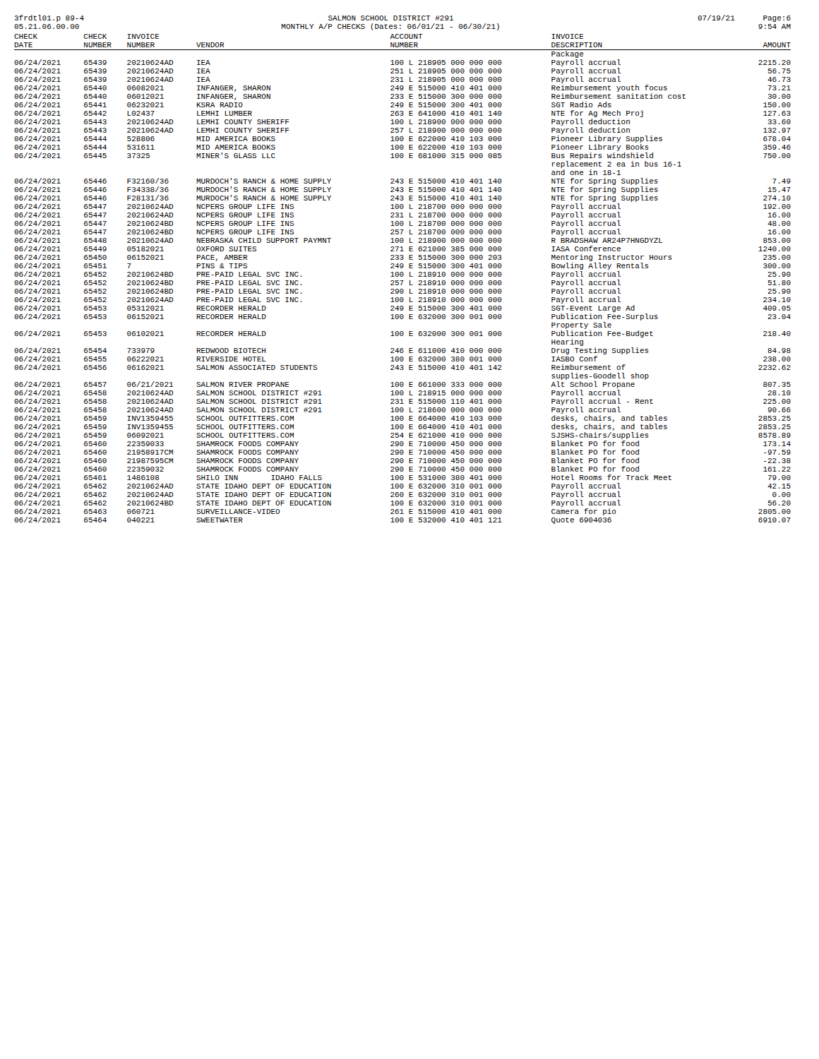3frdtl01.p 89-4 05.21.06.00.00
SALMON SCHOOL DISTRICT #291
MONTHLY A/P CHECKS (Dates: 06/01/21 - 06/30/21)
07/19/21 Page:6 9:54 AM
| CHECK | CHECK | INVOICE | | ACCOUNT | INVOICE | |
| --- | --- | --- | --- | --- | --- | --- |
| DATE | NUMBER | NUMBER | VENDOR | NUMBER | DESCRIPTION | AMOUNT |
| | | | | | Package | |
| 06/24/2021 | 65439 | 20210624AD | IEA | 100 L 218905 000 000 000 | Payroll accrual | 2215.20 |
| 06/24/2021 | 65439 | 20210624AD | IEA | 251 L 218905 000 000 000 | Payroll accrual | 56.75 |
| 06/24/2021 | 65439 | 20210624AD | IEA | 231 L 218905 000 000 000 | Payroll accrual | 46.73 |
| 06/24/2021 | 65440 | 06082021 | INFANGER, SHARON | 249 E 515000 410 401 000 | Reimbursement youth focus | 73.21 |
| 06/24/2021 | 65440 | 06012021 | INFANGER, SHARON | 233 E 515000 300 000 000 | Reimbursement sanitation cost | 30.00 |
| 06/24/2021 | 65441 | 06232021 | KSRA RADIO | 249 E 515000 300 401 000 | SGT Radio Ads | 150.00 |
| 06/24/2021 | 65442 | L02437 | LEMHI LUMBER | 263 E 641000 410 401 140 | NTE for Ag Mech Proj | 127.63 |
| 06/24/2021 | 65443 | 20210624AD | LEMHI COUNTY SHERIFF | 100 L 218900 000 000 000 | Payroll deduction | 33.60 |
| 06/24/2021 | 65443 | 20210624AD | LEMHI COUNTY SHERIFF | 257 L 218900 000 000 000 | Payroll deduction | 132.97 |
| 06/24/2021 | 65444 | 528806 | MID AMERICA BOOKS | 100 E 622000 410 103 000 | Pioneer Library Supplies | 678.04 |
| 06/24/2021 | 65444 | 531611 | MID AMERICA BOOKS | 100 E 622000 410 103 000 | Pioneer Library Books | 359.46 |
| 06/24/2021 | 65445 | 37325 | MINER'S GLASS LLC | 100 E 681000 315 000 085 | Bus Repairs windshield | 750.00 |
| | | | | | replacement 2 ea in bus 16-1 | |
| | | | | | and one in 18-1 | |
| 06/24/2021 | 65446 | F32160/36 | MURDOCH'S RANCH & HOME SUPPLY | 243 E 515000 410 401 140 | NTE for Spring Supplies | 7.49 |
| 06/24/2021 | 65446 | F34338/36 | MURDOCH'S RANCH & HOME SUPPLY | 243 E 515000 410 401 140 | NTE for Spring Supplies | 15.47 |
| 06/24/2021 | 65446 | F28131/36 | MURDOCH'S RANCH & HOME SUPPLY | 243 E 515000 410 401 140 | NTE for Spring Supplies | 274.10 |
| 06/24/2021 | 65447 | 20210624AD | NCPERS GROUP LIFE INS | 100 L 218700 000 000 000 | Payroll accrual | 192.00 |
| 06/24/2021 | 65447 | 20210624AD | NCPERS GROUP LIFE INS | 231 L 218700 000 000 000 | Payroll accrual | 16.00 |
| 06/24/2021 | 65447 | 20210624BD | NCPERS GROUP LIFE INS | 100 L 218700 000 000 000 | Payroll accrual | 48.00 |
| 06/24/2021 | 65447 | 20210624BD | NCPERS GROUP LIFE INS | 257 L 218700 000 000 000 | Payroll accrual | 16.00 |
| 06/24/2021 | 65448 | 20210624AD | NEBRASKA CHILD SUPPORT PAYMNT | 100 L 218900 000 000 000 | R BRADSHAW AR24P7HNGDYZL | 853.00 |
| 06/24/2021 | 65449 | 05182021 | OXFORD SUITES | 271 E 621000 385 000 000 | IASA Conference | 1240.00 |
| 06/24/2021 | 65450 | 06152021 | PACE, AMBER | 233 E 515000 300 000 203 | Mentoring Instructor Hours | 235.00 |
| 06/24/2021 | 65451 | 7 | PINS & TIPS | 249 E 515000 300 401 000 | Bowling Alley Rentals | 300.00 |
| 06/24/2021 | 65452 | 20210624BD | PRE-PAID LEGAL SVC INC. | 100 L 218910 000 000 000 | Payroll accrual | 25.90 |
| 06/24/2021 | 65452 | 20210624BD | PRE-PAID LEGAL SVC INC. | 257 L 218910 000 000 000 | Payroll accrual | 51.80 |
| 06/24/2021 | 65452 | 20210624BD | PRE-PAID LEGAL SVC INC. | 290 L 218910 000 000 000 | Payroll accrual | 25.90 |
| 06/24/2021 | 65452 | 20210624AD | PRE-PAID LEGAL SVC INC. | 100 L 218910 000 000 000 | Payroll accrual | 234.10 |
| 06/24/2021 | 65453 | 05312021 | RECORDER HERALD | 249 E 515000 300 401 000 | SGT-Event Large Ad | 409.05 |
| 06/24/2021 | 65453 | 06152021 | RECORDER HERALD | 100 E 632000 300 001 000 | Publication Fee-Surplus | 23.04 |
| | | | | | Property Sale | |
| 06/24/2021 | 65453 | 06102021 | RECORDER HERALD | 100 E 632000 300 001 000 | Publication Fee-Budget | 218.40 |
| | | | | | Hearing | |
| 06/24/2021 | 65454 | 733979 | REDWOOD BIOTECH | 246 E 611000 410 000 000 | Drug Testing Supplies | 84.98 |
| 06/24/2021 | 65455 | 06222021 | RIVERSIDE HOTEL | 100 E 632000 380 001 000 | IASBO Conf | 238.00 |
| 06/24/2021 | 65456 | 06162021 | SALMON ASSOCIATED STUDENTS | 243 E 515000 410 401 142 | Reimbursement of | 2232.62 |
| | | | | | supplies-Goodell shop | |
| 06/24/2021 | 65457 | 06/21/2021 | SALMON RIVER PROPANE | 100 E 661000 333 000 000 | Alt School Propane | 807.35 |
| 06/24/2021 | 65458 | 20210624AD | SALMON SCHOOL DISTRICT #291 | 100 L 218915 000 000 000 | Payroll accrual | 28.10 |
| 06/24/2021 | 65458 | 20210624AD | SALMON SCHOOL DISTRICT #291 | 231 E 515000 110 401 000 | Payroll accrual - Rent | 225.00 |
| 06/24/2021 | 65458 | 20210624AD | SALMON SCHOOL DISTRICT #291 | 100 L 218600 000 000 000 | Payroll accrual | 90.66 |
| 06/24/2021 | 65459 | INV1359455 | SCHOOL OUTFITTERS.COM | 100 E 664000 410 103 000 | desks, chairs, and tables | 2853.25 |
| 06/24/2021 | 65459 | INV1359455 | SCHOOL OUTFITTERS.COM | 100 E 664000 410 401 000 | desks, chairs, and tables | 2853.25 |
| 06/24/2021 | 65459 | 06092021 | SCHOOL OUTFITTERS.COM | 254 E 621000 410 000 000 | SJSHS-chairs/supplies | 8578.89 |
| 06/24/2021 | 65460 | 22359033 | SHAMROCK FOODS COMPANY | 290 E 710000 450 000 000 | Blanket PO for food | 173.14 |
| 06/24/2021 | 65460 | 21958917CM | SHAMROCK FOODS COMPANY | 290 E 710000 450 000 000 | Blanket PO for food | -97.59 |
| 06/24/2021 | 65460 | 21987595CM | SHAMROCK FOODS COMPANY | 290 E 710000 450 000 000 | Blanket PO for food | -22.38 |
| 06/24/2021 | 65460 | 22359032 | SHAMROCK FOODS COMPANY | 290 E 710000 450 000 000 | Blanket PO for food | 161.22 |
| 06/24/2021 | 65461 | 1486108 | SHILO INN IDAHO FALLS | 100 E 531000 380 401 000 | Hotel Rooms for Track Meet | 79.00 |
| 06/24/2021 | 65462 | 20210624AD | STATE IDAHO DEPT OF EDUCATION | 100 E 632000 310 001 000 | Payroll accrual | 42.15 |
| 06/24/2021 | 65462 | 20210624AD | STATE IDAHO DEPT OF EDUCATION | 260 E 632000 310 001 000 | Payroll accrual | 0.00 |
| 06/24/2021 | 65462 | 20210624BD | STATE IDAHO DEPT OF EDUCATION | 100 E 632000 310 001 000 | Payroll accrual | 56.20 |
| 06/24/2021 | 65463 | 060721 | SURVEILLANCE-VIDEO | 261 E 515000 410 401 000 | Camera for pio | 2805.00 |
| 06/24/2021 | 65464 | 040221 | SWEETWATER | 100 E 532000 410 401 121 | Quote 6904036 | 6910.07 |